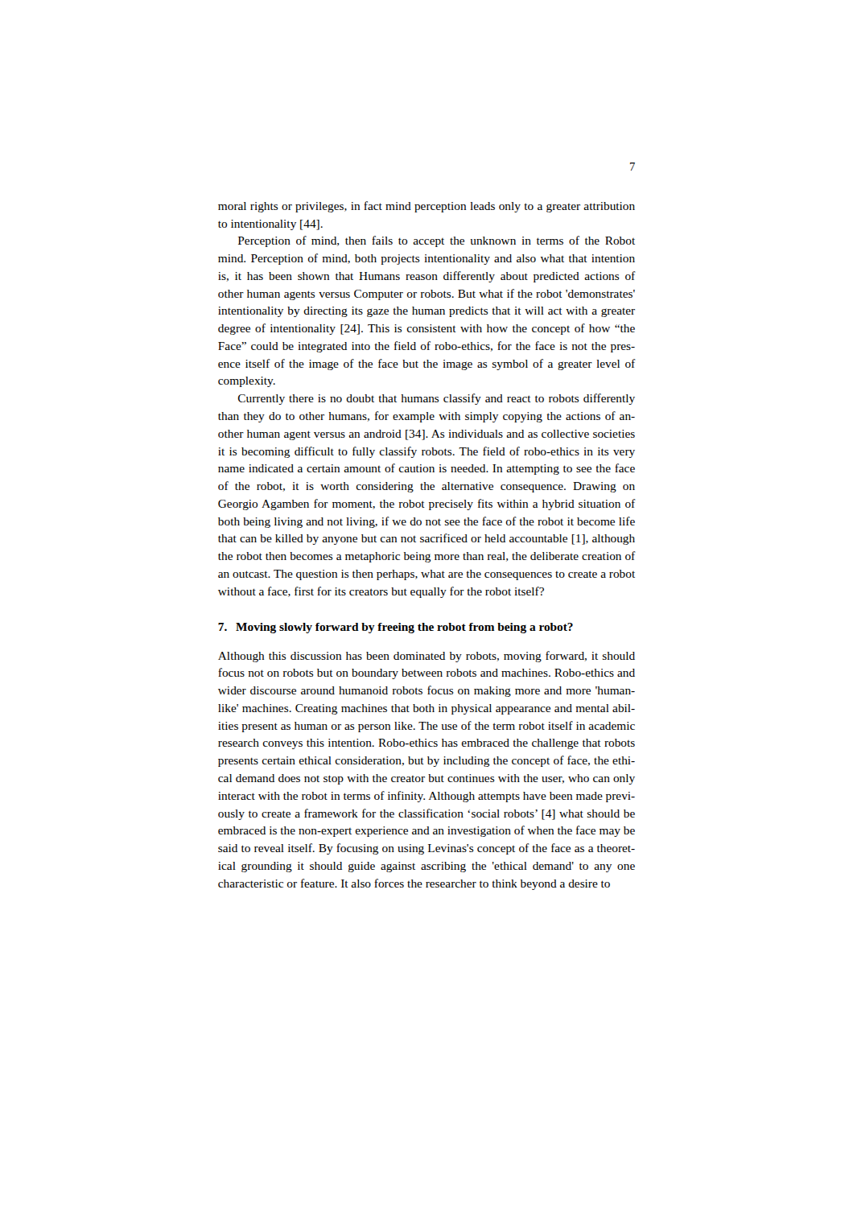7
moral rights or privileges, in fact mind perception leads only to a greater attribution to intentionality [44].
Perception of mind, then fails to accept the unknown in terms of the Robot mind. Perception of mind, both projects intentionality and also what that intention is, it has been shown that Humans reason differently about predicted actions of other human agents versus Computer or robots. But what if the robot 'demonstrates' intentionality by directing its gaze the human predicts that it will act with a greater degree of intentionality [24]. This is consistent with how the concept of how “the Face” could be integrated into the field of robo-ethics, for the face is not the presence itself of the image of the face but the image as symbol of a greater level of complexity.
Currently there is no doubt that humans classify and react to robots differently than they do to other humans, for example with simply copying the actions of another human agent versus an android [34]. As individuals and as collective societies it is becoming difficult to fully classify robots. The field of robo-ethics in its very name indicated a certain amount of caution is needed. In attempting to see the face of the robot, it is worth considering the alternative consequence. Drawing on Georgio Agamben for moment, the robot precisely fits within a hybrid situation of both being living and not living, if we do not see the face of the robot it become life that can be killed by anyone but can not sacrificed or held accountable [1], although the robot then becomes a metaphoric being more than real, the deliberate creation of an outcast. The question is then perhaps, what are the consequences to create a robot without a face, first for its creators but equally for the robot itself?
7. Moving slowly forward by freeing the robot from being a robot?
Although this discussion has been dominated by robots, moving forward, it should focus not on robots but on boundary between robots and machines. Robo-ethics and wider discourse around humanoid robots focus on making more and more 'human-like' machines. Creating machines that both in physical appearance and mental abilities present as human or as person like. The use of the term robot itself in academic research conveys this intention. Robo-ethics has embraced the challenge that robots presents certain ethical consideration, but by including the concept of face, the ethical demand does not stop with the creator but continues with the user, who can only interact with the robot in terms of infinity. Although attempts have been made previously to create a framework for the classification ‘social robots’ [4] what should be embraced is the non-expert experience and an investigation of when the face may be said to reveal itself. By focusing on using Levinas's concept of the face as a theoretical grounding it should guide against ascribing the 'ethical demand' to any one characteristic or feature. It also forces the researcher to think beyond a desire to